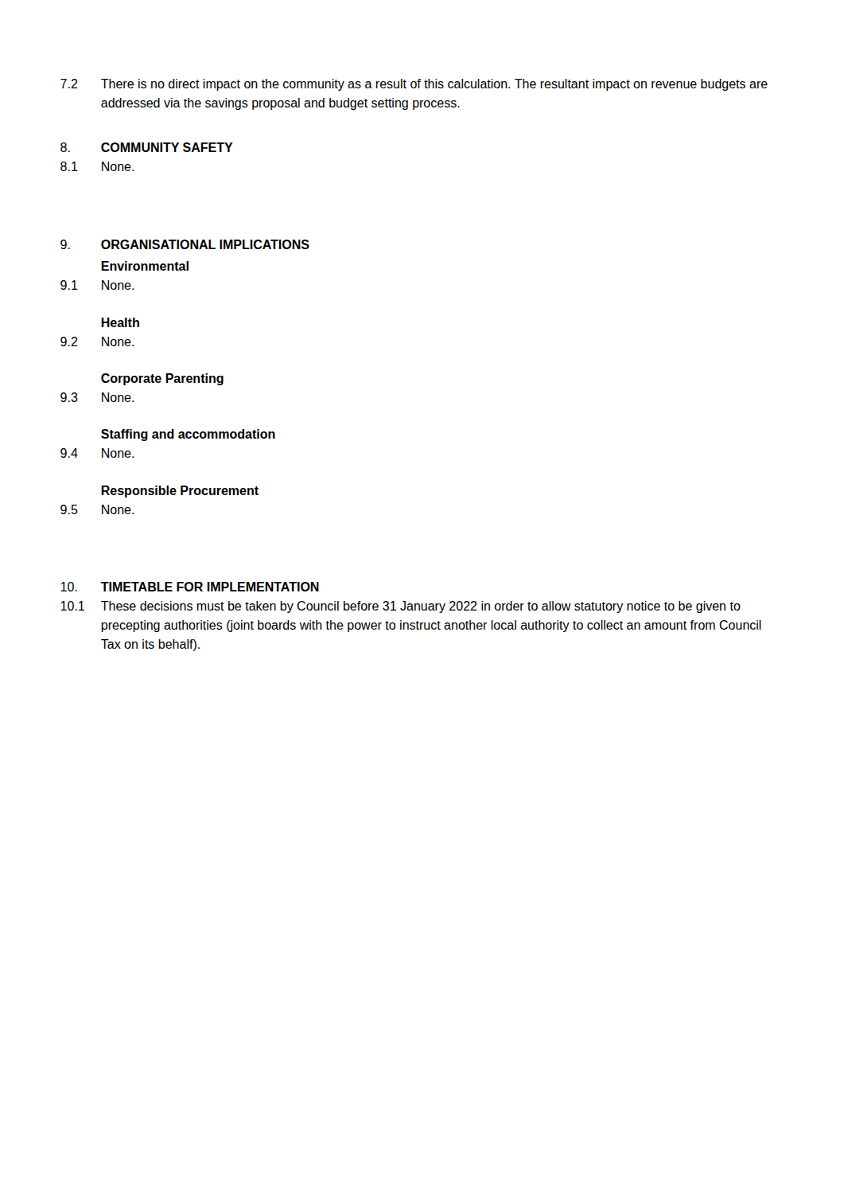7.2
There is no direct impact on the community as a result of this calculation. The resultant impact on revenue budgets are addressed via the savings proposal and budget setting process.
8. COMMUNITY SAFETY
8.1
None.
9. ORGANISATIONAL IMPLICATIONS
Environmental
9.1
None.
Health
9.2
None.
Corporate Parenting
9.3
None.
Staffing and accommodation
9.4
None.
Responsible Procurement
9.5
None.
10. TIMETABLE FOR IMPLEMENTATION
10.1
These decisions must be taken by Council before 31 January 2022 in order to allow statutory notice to be given to precepting authorities (joint boards with the power to instruct another local authority to collect an amount from Council Tax on its behalf).